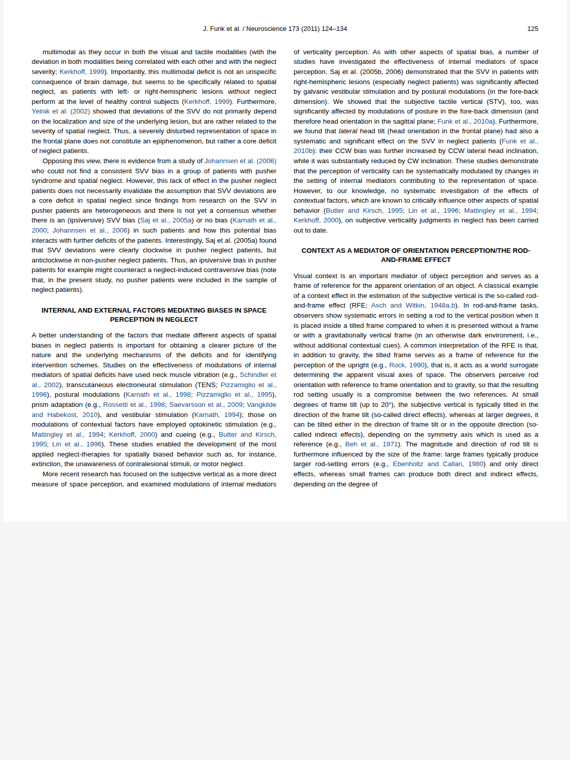J. Funk et al. / Neuroscience 173 (2011) 124–134
125
multimodal as they occur in both the visual and tactile modalities (with the deviation in both modalities being correlated with each other and with the neglect severity; Kerkhoff, 1999). Importantly, this multimodal deficit is not an unspecific consequence of brain damage, but seems to be specifically related to spatial neglect, as patients with left- or right-hemispheric lesions without neglect perform at the level of healthy control subjects (Kerkhoff, 1999). Furthermore, Yelnik et al. (2002) showed that deviations of the SVV do not primarily depend on the localization and size of the underlying lesion, but are rather related to the severity of spatial neglect. Thus, a severely disturbed representation of space in the frontal plane does not constitute an epiphenomenon, but rather a core deficit of neglect patients.
Opposing this view, there is evidence from a study of Johannsen et al. (2006) who could not find a consistent SVV bias in a group of patients with pusher syndrome and spatial neglect. However, this lack of effect in the pusher neglect patients does not necessarily invalidate the assumption that SVV deviations are a core deficit in spatial neglect since findings from research on the SVV in pusher patients are heterogeneous and there is not yet a consensus whether there is an (ipsiversive) SVV bias (Saj et al., 2005a) or no bias (Karnath et al., 2000; Johannsen et al., 2006) in such patients and how this potential bias interacts with further deficits of the patients. Interestingly, Saj et al. (2005a) found that SVV deviations were clearly clockwise in pusher neglect patients, but anticlockwise in non-pusher neglect patients. Thus, an ipsiversive bias in pusher patients for example might counteract a neglect-induced contraversive bias (note that, in the present study, no pusher patients were included in the sample of neglect patients).
Internal and external factors mediating biases in space perception in neglect
A better understanding of the factors that mediate different aspects of spatial biases in neglect patients is important for obtaining a clearer picture of the nature and the underlying mechanisms of the deficits and for identifying intervention schemes. Studies on the effectiveness of modulations of internal mediators of spatial deficits have used neck muscle vibration (e.g., Schindler et al., 2002), transcutaneous electroneural stimulation (TENS; Pizzamiglio et al., 1996), postural modulations (Karnath et al., 1998; Pizzamiglio et al., 1995), prism adaptation (e.g., Rossetti et al., 1998; Saevarsson et al., 2009; Vangkilde and Habekost, 2010), and vestibular stimulation (Karnath, 1994); those on modulations of contextual factors have employed optokinetic stimulation (e.g., Mattingley et al., 1994; Kerkhoff, 2000) and cueing (e.g., Butter and Kirsch, 1995; Lin et al., 1996). These studies enabled the development of the most applied neglect-therapies for spatially biased behavior such as, for instance, extinction, the unawareness of contralesional stimuli, or motor neglect.
More recent research has focused on the subjective vertical as a more direct measure of space perception, and examined modulations of internal mediators of verticality perception. As with other aspects of spatial bias, a number of studies have investigated the effectiveness of internal mediators of space perception. Saj et al. (2005b, 2006) demonstrated that the SVV in patients with right-hemispheric lesions (especially neglect patients) was significantly affected by galvanic vestibular stimulation and by postural modulations (in the fore-back dimension). We showed that the subjective tactile vertical (STV), too, was significantly affected by modulations of posture in the fore-back dimension (and therefore head orientation in the sagittal plane; Funk et al., 2010a). Furthermore, we found that lateral head tilt (head orientation in the frontal plane) had also a systematic and significant effect on the SVV in neglect patients (Funk et al., 2010b): their CCW bias was further increased by CCW lateral head inclination, while it was substantially reduced by CW inclination. These studies demonstrate that the perception of verticality can be systematically modulated by changes in the setting of internal mediators contributing to the representation of space. However, to our knowledge, no systematic investigation of the effects of contextual factors, which are known to critically influence other aspects of spatial behavior (Butter and Kirsch, 1995; Lin et al., 1996; Mattingley et al., 1994; Kerkhoff, 2000), on subjective verticality judgments in neglect has been carried out to date.
Context as a mediator of orientation perception/the rod-and-frame effect
Visual context is an important mediator of object perception and serves as a frame of reference for the apparent orientation of an object. A classical example of a context effect in the estimation of the subjective vertical is the so-called rod-and-frame effect (RFE; Asch and Witkin, 1948a,b). In rod-and-frame tasks, observers show systematic errors in setting a rod to the vertical position when it is placed inside a tilted frame compared to when it is presented without a frame or with a gravitationally vertical frame (in an otherwise dark environment, i.e., without additional contextual cues). A common interpretation of the RFE is that, in addition to gravity, the tilted frame serves as a frame of reference for the perception of the upright (e.g., Rock, 1990), that is, it acts as a world surrogate determining the apparent visual axes of space. The observers perceive rod orientation with reference to frame orientation and to gravity, so that the resulting rod setting usually is a compromise between the two references. At small degrees of frame tilt (up to 20°), the subjective vertical is typically tilted in the direction of the frame tilt (so-called direct effects), whereas at larger degrees, it can be tilted either in the direction of frame tilt or in the opposite direction (so-called indirect effects), depending on the symmetry axis which is used as a reference (e.g., Beh et al., 1971). The magnitude and direction of rod tilt is furthermore influenced by the size of the frame: large frames typically produce larger rod-setting errors (e.g., Ebenholtz and Callan, 1980) and only direct effects, whereas small frames can produce both direct and indirect effects, depending on the degree of